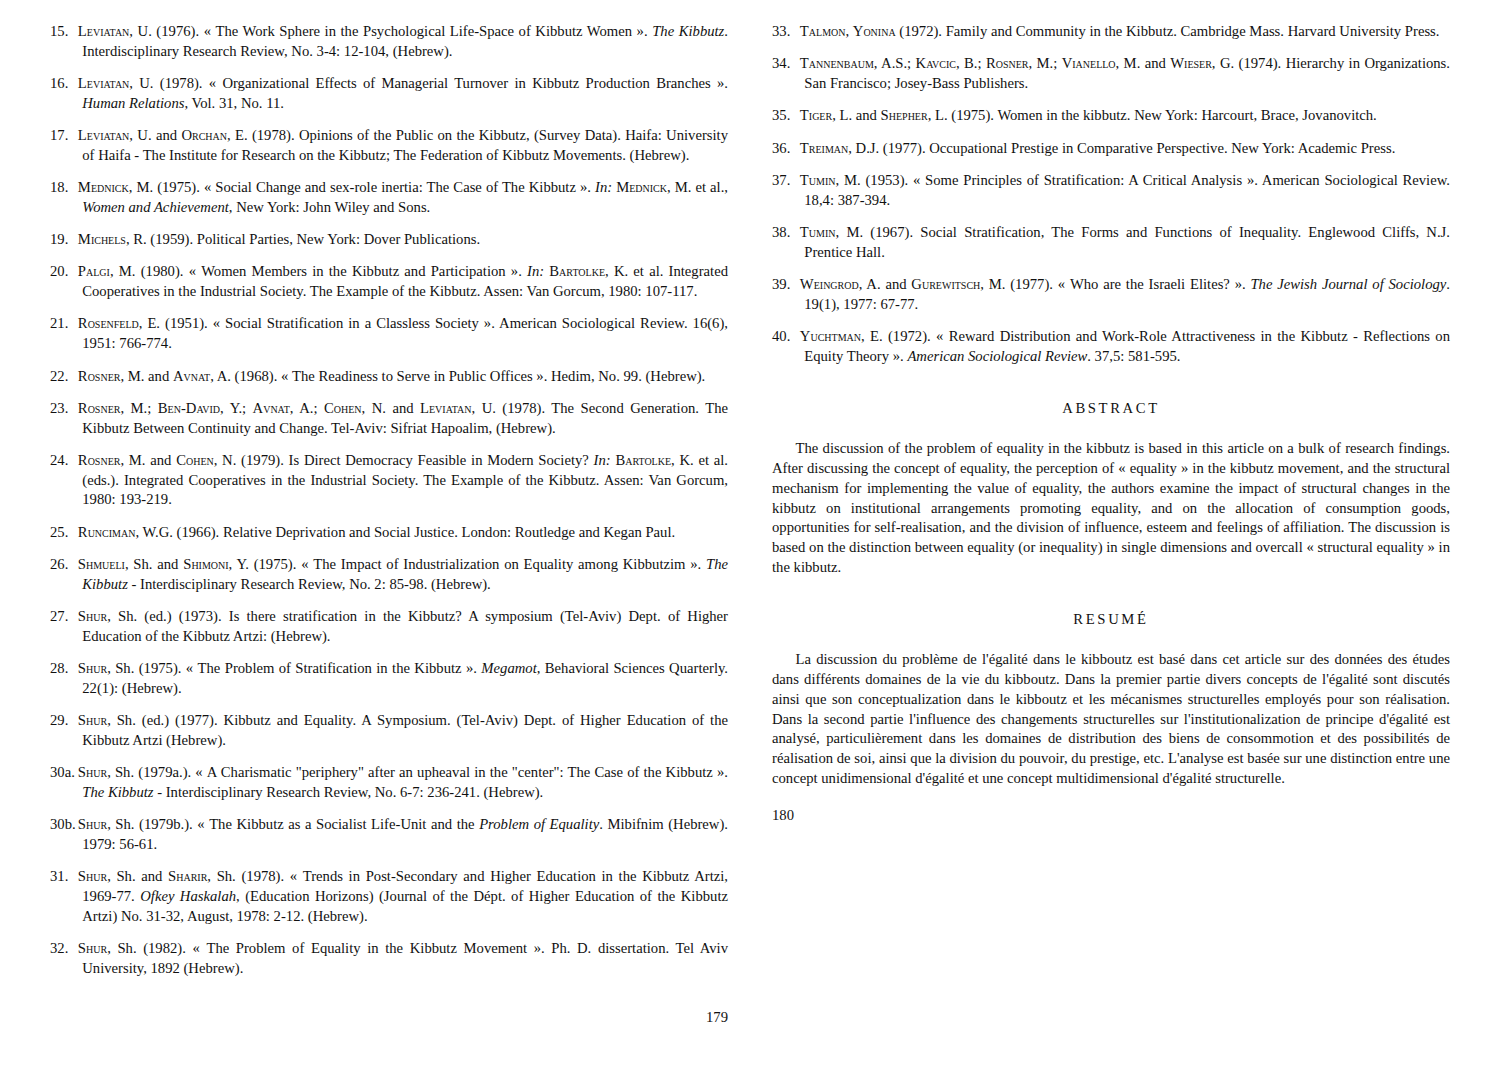15. Leviatan, U. (1976). « The Work Sphere in the Psychological Life-Space of Kibbutz Women ». The Kibbutz. Interdisciplinary Research Review, No. 3-4: 12-104, (Hebrew).
16. Leviatan, U. (1978). « Organizational Effects of Managerial Turnover in Kibbutz Production Branches ». Human Relations, Vol. 31, No. 11.
17. Leviatan, U. and Orchan, E. (1978). Opinions of the Public on the Kibbutz, (Survey Data). Haifa: University of Haifa - The Institute for Research on the Kibbutz; The Federation of Kibbutz Movements. (Hebrew).
18. Mednick, M. (1975). « Social Change and sex-role inertia: The Case of The Kibbutz ». In: Mednick, M. et al., Women and Achievement, New York: John Wiley and Sons.
19. Michels, R. (1959). Political Parties, New York: Dover Publications.
20. Palgi, M. (1980). « Women Members in the Kibbutz and Participation ». In: Bartolke, K. et al. Integrated Cooperatives in the Industrial Society. The Example of the Kibbutz. Assen: Van Gorcum, 1980: 107-117.
21. Rosenfeld, E. (1951). « Social Stratification in a Classless Society ». American Sociological Review. 16(6), 1951: 766-774.
22. Rosner, M. and Avnat, A. (1968). « The Readiness to Serve in Public Offices ». Hedim, No. 99. (Hebrew).
23. Rosner, M.; Ben-David, Y.; Avnat, A.; Cohen, N. and Leviatan, U. (1978). The Second Generation. The Kibbutz Between Continuity and Change. Tel-Aviv: Sifriat Hapoalim, (Hebrew).
24. Rosner, M. and Cohen, N. (1979). Is Direct Democracy Feasible in Modern Society? In: Bartolke, K. et al. (eds.). Integrated Cooperatives in the Industrial Society. The Example of the Kibbutz. Assen: Van Gorcum, 1980: 193-219.
25. Runciman, W.G. (1966). Relative Deprivation and Social Justice. London: Routledge and Kegan Paul.
26. Shmueli, Sh. and Shimoni, Y. (1975). « The Impact of Industrialization on Equality among Kibbutzim ». The Kibbutz - Interdisciplinary Research Review, No. 2: 85-98. (Hebrew).
27. Shur, Sh. (ed.) (1973). Is there stratification in the Kibbutz? A symposium (Tel-Aviv) Dept. of Higher Education of the Kibbutz Artzi: (Hebrew).
28. Shur, Sh. (1975). « The Problem of Stratification in the Kibbutz ». Megamot, Behavioral Sciences Quarterly. 22(1): (Hebrew).
29. Shur, Sh. (ed.) (1977). Kibbutz and Equality. A Symposium. (Tel-Aviv) Dept. of Higher Education of the Kibbutz Artzi (Hebrew).
30a. Shur, Sh. (1979a.). « A Charismatic "periphery" after an upheaval in the "center": The Case of the Kibbutz ». The Kibbutz - Interdisciplinary Research Review, No. 6-7: 236-241. (Hebrew).
30b. Shur, Sh. (1979b.). « The Kibbutz as a Socialist Life-Unit and the Problem of Equality. Mibifnim (Hebrew). 1979: 56-61.
31. Shur, Sh. and Sharir, Sh. (1978). « Trends in Post-Secondary and Higher Education in the Kibbutz Artzi, 1969-77. Ofkey Haskalah, (Education Horizons) (Journal of the Dépt. of Higher Education of the Kibbutz Artzi) No. 31-32, August, 1978: 2-12. (Hebrew).
32. Shur, Sh. (1982). « The Problem of Equality in the Kibbutz Movement ». Ph. D. dissertation. Tel Aviv University, 1892 (Hebrew).
179
33. Talmon, Yonina (1972). Family and Community in the Kibbutz. Cambridge Mass. Harvard University Press.
34. Tannenbaum, A.S.; Kavcic, B.; Rosner, M.; Vianello, M. and Wieser, G. (1974). Hierarchy in Organizations. San Francisco; Josey-Bass Publishers.
35. Tiger, L. and Shepher, L. (1975). Women in the kibbutz. New York: Harcourt, Brace, Jovanovitch.
36. Treiman, D.J. (1977). Occupational Prestige in Comparative Perspective. New York: Academic Press.
37. Tumin, M. (1953). « Some Principles of Stratification: A Critical Analysis ». American Sociological Review. 18,4: 387-394.
38. Tumin, M. (1967). Social Stratification, The Forms and Functions of Inequality. Englewood Cliffs, N.J. Prentice Hall.
39. Weingrod, A. and Gurewitsch, M. (1977). « Who are the Israeli Elites? ». The Jewish Journal of Sociology. 19(1), 1977: 67-77.
40. Yuchtman, E. (1972). « Reward Distribution and Work-Role Attractiveness in the Kibbutz - Reflections on Equity Theory ». American Sociological Review. 37,5: 581-595.
ABSTRACT
The discussion of the problem of equality in the kibbutz is based in this article on a bulk of research findings. After discussing the concept of equality, the perception of « equality » in the kibbutz movement, and the structural mechanism for implementing the value of equality, the authors examine the impact of structural changes in the kibbutz on institutional arrangements promoting equality, and on the allocation of consumption goods, opportunities for self-realisation, and the division of influence, esteem and feelings of affiliation. The discussion is based on the distinction between equality (or inequality) in single dimensions and overcall « structural equality » in the kibbutz.
RESUMÉ
La discussion du problème de l'égalité dans le kibboutz est basé dans cet article sur des données des études dans différents domaines de la vie du kibboutz. Dans la premier partie divers concepts de l'égalité sont discutés ainsi que son conceptualization dans le kibboutz et les mécanismes structurelles employés pour son réalisation. Dans la second partie l'influence des changements structurelles sur l'institutionalization de principe d'égalité est analysé, particulièrement dans les domaines de distribution des biens de consommotion et des possibilités de réalisation de soi, ainsi que la division du pouvoir, du prestige, etc. L'analyse est basée sur une distinction entre une concept unidimensional d'égalité et une concept multidimensional d'égalité structurelle.
180